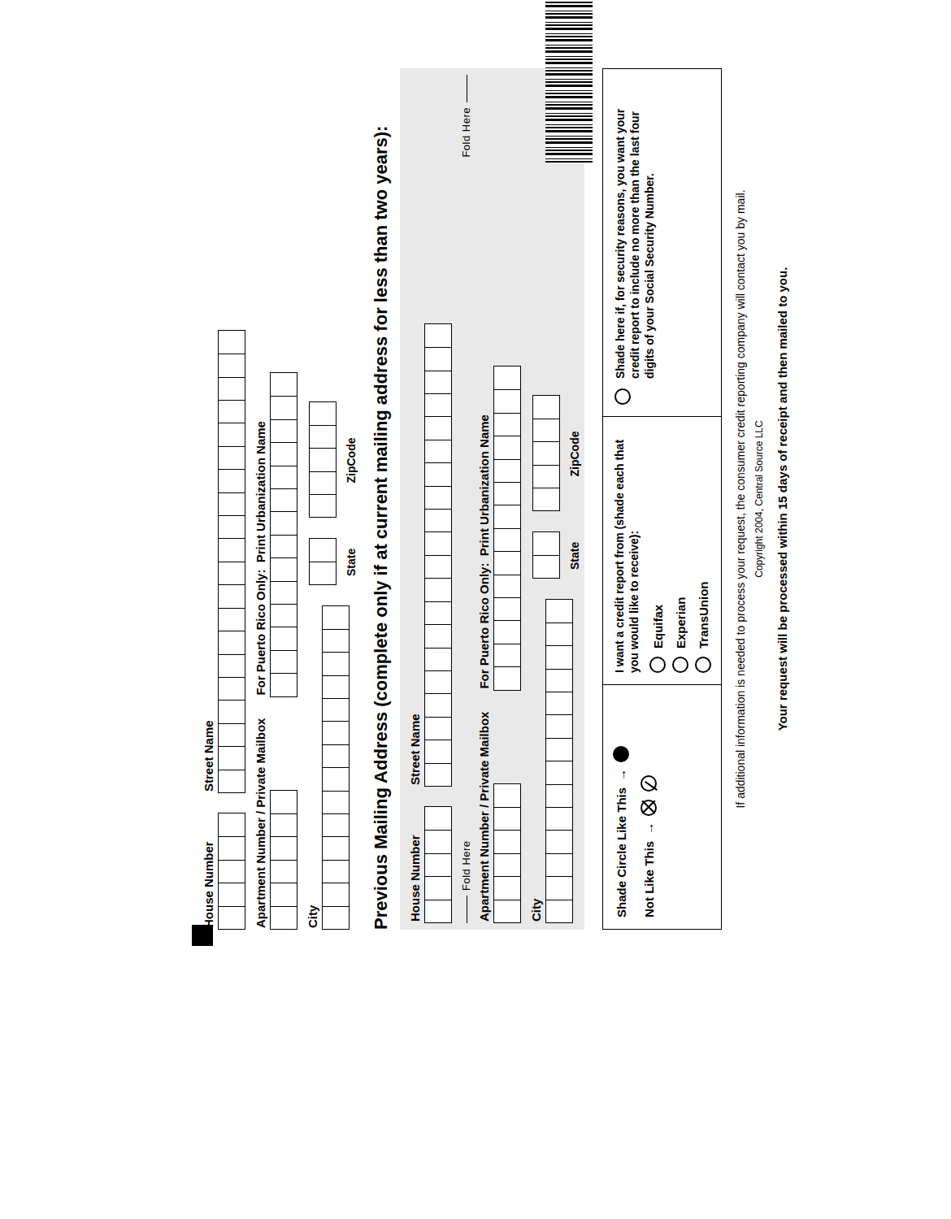31238
House Number
Street Name
Apartment Number / Private Mailbox
For Puerto Rico Only: Print Urbanization Name
City
State
ZipCode
Previous Mailing Address (complete only if at current mailing address for less than two years):
House Number
Street Name
Fold Here Fold Here
Apartment Number / Private Mailbox
For Puerto Rico Only: Print Urbanization Name
City
State
ZipCode
Shade Circle Like This →
Not Like This →
I want a credit report from (shade each that you would like to receive):
Equifax
Experian
TransUnion
Shade here if, for security reasons, you want your credit report to include no more than the last four digits of your Social Security Number.
If additional information is needed to process your request, the consumer credit reporting company will contact you by mail.
Copyright 2004, Central Source LLC
Your request will be processed within 15 days of receipt and then mailed to you.